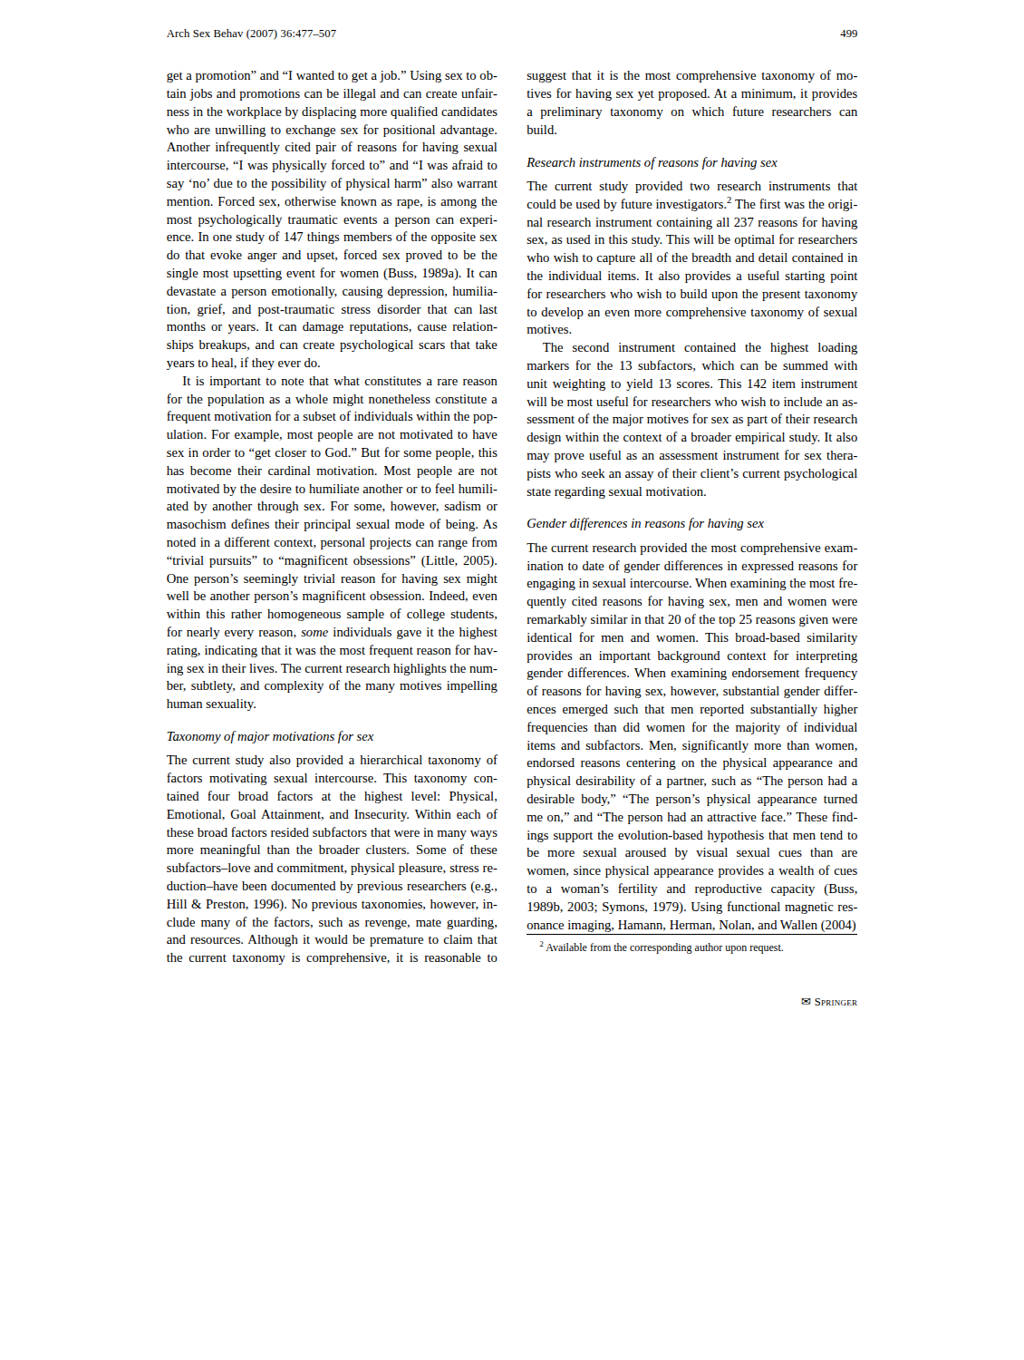Arch Sex Behav (2007) 36:477–507 499
get a promotion” and “I wanted to get a job.” Using sex to obtain jobs and promotions can be illegal and can create unfairness in the workplace by displacing more qualified candidates who are unwilling to exchange sex for positional advantage. Another infrequently cited pair of reasons for having sexual intercourse, “I was physically forced to” and “I was afraid to say ‘no’ due to the possibility of physical harm” also warrant mention. Forced sex, otherwise known as rape, is among the most psychologically traumatic events a person can experience. In one study of 147 things members of the opposite sex do that evoke anger and upset, forced sex proved to be the single most upsetting event for women (Buss, 1989a). It can devastate a person emotionally, causing depression, humiliation, grief, and post-traumatic stress disorder that can last months or years. It can damage reputations, cause relationships breakups, and can create psychological scars that take years to heal, if they ever do.
It is important to note that what constitutes a rare reason for the population as a whole might nonetheless constitute a frequent motivation for a subset of individuals within the population. For example, most people are not motivated to have sex in order to “get closer to God.” But for some people, this has become their cardinal motivation. Most people are not motivated by the desire to humiliate another or to feel humiliated by another through sex. For some, however, sadism or masochism defines their principal sexual mode of being. As noted in a different context, personal projects can range from “trivial pursuits” to “magnificent obsessions” (Little, 2005). One person’s seemingly trivial reason for having sex might well be another person’s magnificent obsession. Indeed, even within this rather homogeneous sample of college students, for nearly every reason, some individuals gave it the highest rating, indicating that it was the most frequent reason for having sex in their lives. The current research highlights the number, subtlety, and complexity of the many motives impelling human sexuality.
Taxonomy of major motivations for sex
The current study also provided a hierarchical taxonomy of factors motivating sexual intercourse. This taxonomy contained four broad factors at the highest level: Physical, Emotional, Goal Attainment, and Insecurity. Within each of these broad factors resided subfactors that were in many ways more meaningful than the broader clusters. Some of these subfactors–love and commitment, physical pleasure, stress reduction–have been documented by previous researchers (e.g., Hill & Preston, 1996). No previous taxonomies, however, include many of the factors, such as revenge, mate guarding, and resources. Although it would be premature to claim that the current taxonomy is comprehensive, it is reasonable to suggest that it is the most comprehensive taxonomy of motives for having sex yet proposed. At a minimum, it provides a preliminary taxonomy on which future researchers can build.
Research instruments of reasons for having sex
The current study provided two research instruments that could be used by future investigators.2 The first was the original research instrument containing all 237 reasons for having sex, as used in this study. This will be optimal for researchers who wish to capture all of the breadth and detail contained in the individual items. It also provides a useful starting point for researchers who wish to build upon the present taxonomy to develop an even more comprehensive taxonomy of sexual motives.
The second instrument contained the highest loading markers for the 13 subfactors, which can be summed with unit weighting to yield 13 scores. This 142 item instrument will be most useful for researchers who wish to include an assessment of the major motives for sex as part of their research design within the context of a broader empirical study. It also may prove useful as an assessment instrument for sex therapists who seek an assay of their client’s current psychological state regarding sexual motivation.
Gender differences in reasons for having sex
The current research provided the most comprehensive examination to date of gender differences in expressed reasons for engaging in sexual intercourse. When examining the most frequently cited reasons for having sex, men and women were remarkably similar in that 20 of the top 25 reasons given were identical for men and women. This broad-based similarity provides an important background context for interpreting gender differences. When examining endorsement frequency of reasons for having sex, however, substantial gender differences emerged such that men reported substantially higher frequencies than did women for the majority of individual items and subfactors. Men, significantly more than women, endorsed reasons centering on the physical appearance and physical desirability of a partner, such as “The person had a desirable body,” “The person’s physical appearance turned me on,” and “The person had an attractive face.” These findings support the evolution-based hypothesis that men tend to be more sexual aroused by visual sexual cues than are women, since physical appearance provides a wealth of cues to a woman’s fertility and reproductive capacity (Buss, 1989b, 2003; Symons, 1979). Using functional magnetic resonance imaging, Hamann, Herman, Nolan, and Wallen (2004)
2 Available from the corresponding author upon request.
Springer